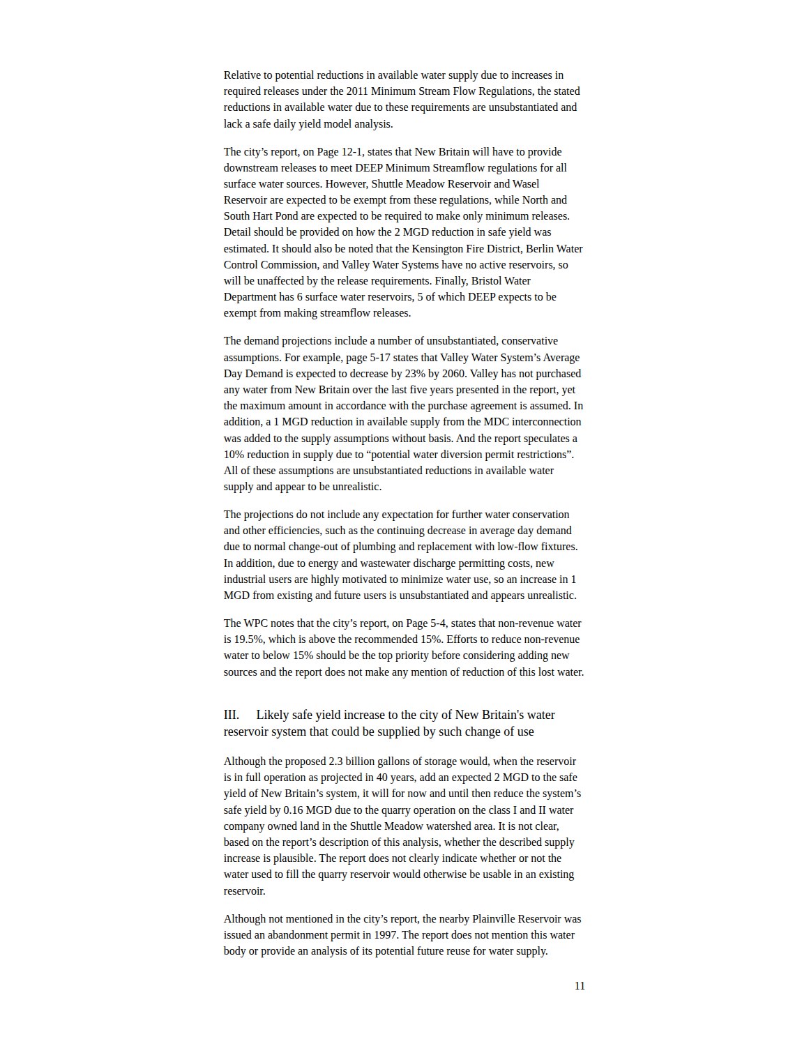Relative to potential reductions in available water supply due to increases in required releases under the 2011 Minimum Stream Flow Regulations, the stated reductions in available water due to these requirements are unsubstantiated and lack a safe daily yield model analysis.
The city’s report, on Page 12-1, states that New Britain will have to provide downstream releases to meet DEEP Minimum Streamflow regulations for all surface water sources. However, Shuttle Meadow Reservoir and Wasel Reservoir are expected to be exempt from these regulations, while North and South Hart Pond are expected to be required to make only minimum releases. Detail should be provided on how the 2 MGD reduction in safe yield was estimated. It should also be noted that the Kensington Fire District, Berlin Water Control Commission, and Valley Water Systems have no active reservoirs, so will be unaffected by the release requirements. Finally, Bristol Water Department has 6 surface water reservoirs, 5 of which DEEP expects to be exempt from making streamflow releases.
The demand projections include a number of unsubstantiated, conservative assumptions. For example, page 5-17 states that Valley Water System’s Average Day Demand is expected to decrease by 23% by 2060. Valley has not purchased any water from New Britain over the last five years presented in the report, yet the maximum amount in accordance with the purchase agreement is assumed. In addition, a 1 MGD reduction in available supply from the MDC interconnection was added to the supply assumptions without basis. And the report speculates a 10% reduction in supply due to “potential water diversion permit restrictions”. All of these assumptions are unsubstantiated reductions in available water supply and appear to be unrealistic.
The projections do not include any expectation for further water conservation and other efficiencies, such as the continuing decrease in average day demand due to normal change-out of plumbing and replacement with low-flow fixtures. In addition, due to energy and wastewater discharge permitting costs, new industrial users are highly motivated to minimize water use, so an increase in 1 MGD from existing and future users is unsubstantiated and appears unrealistic.
The WPC notes that the city’s report, on Page 5-4, states that non-revenue water is 19.5%, which is above the recommended 15%. Efforts to reduce non-revenue water to below 15% should be the top priority before considering adding new sources and the report does not make any mention of reduction of this lost water.
III. Likely safe yield increase to the city of New Britain's water reservoir system that could be supplied by such change of use
Although the proposed 2.3 billion gallons of storage would, when the reservoir is in full operation as projected in 40 years, add an expected 2 MGD to the safe yield of New Britain’s system, it will for now and until then reduce the system’s safe yield by 0.16 MGD due to the quarry operation on the class I and II water company owned land in the Shuttle Meadow watershed area. It is not clear, based on the report’s description of this analysis, whether the described supply increase is plausible. The report does not clearly indicate whether or not the water used to fill the quarry reservoir would otherwise be usable in an existing reservoir.
Although not mentioned in the city’s report, the nearby Plainville Reservoir was issued an abandonment permit in 1997. The report does not mention this water body or provide an analysis of its potential future reuse for water supply.
11